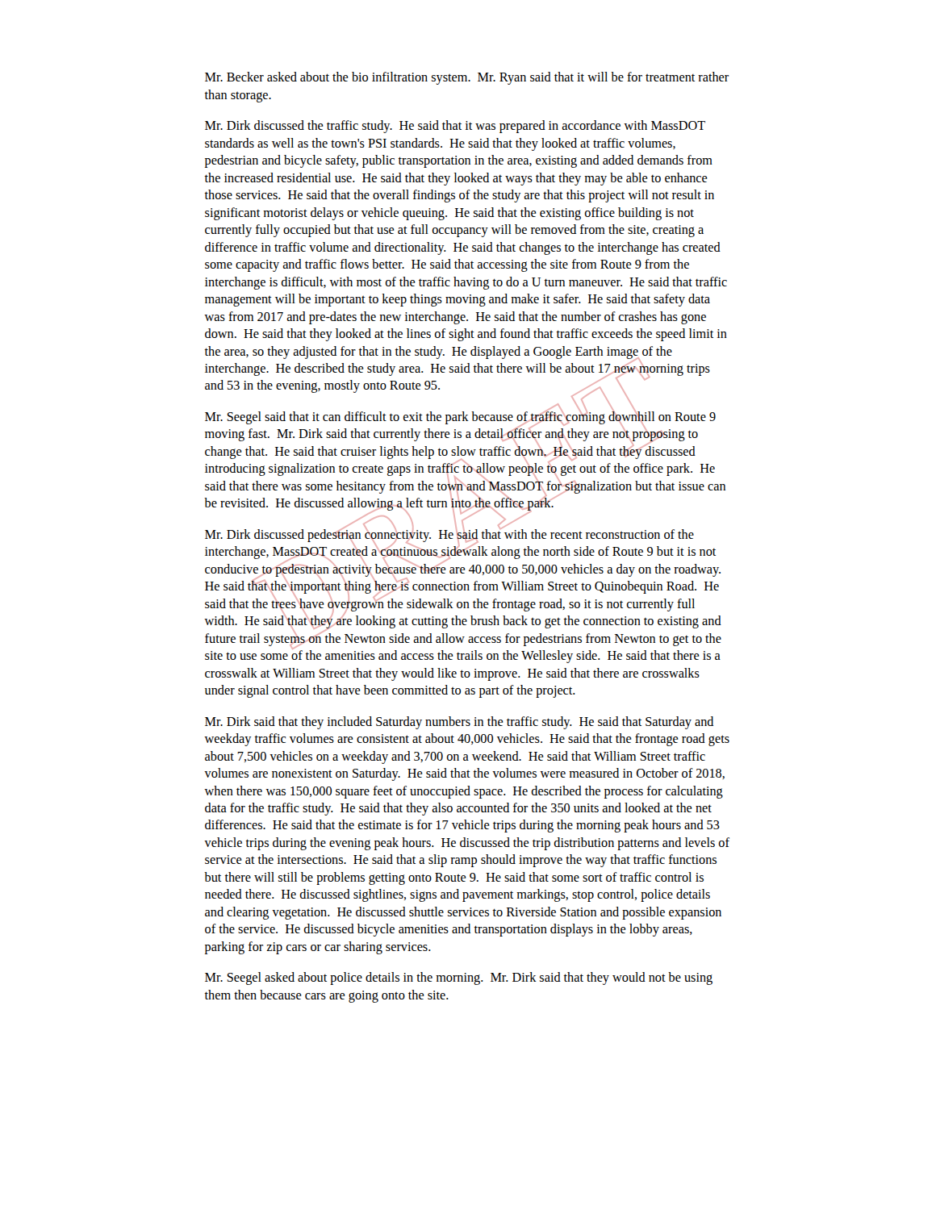DRAFT
Mr. Becker asked about the bio infiltration system. Mr. Ryan said that it will be for treatment rather than storage.
Mr. Dirk discussed the traffic study. He said that it was prepared in accordance with MassDOT standards as well as the town's PSI standards. He said that they looked at traffic volumes, pedestrian and bicycle safety, public transportation in the area, existing and added demands from the increased residential use. He said that they looked at ways that they may be able to enhance those services. He said that the overall findings of the study are that this project will not result in significant motorist delays or vehicle queuing. He said that the existing office building is not currently fully occupied but that use at full occupancy will be removed from the site, creating a difference in traffic volume and directionality. He said that changes to the interchange has created some capacity and traffic flows better. He said that accessing the site from Route 9 from the interchange is difficult, with most of the traffic having to do a U turn maneuver. He said that traffic management will be important to keep things moving and make it safer. He said that safety data was from 2017 and pre-dates the new interchange. He said that the number of crashes has gone down. He said that they looked at the lines of sight and found that traffic exceeds the speed limit in the area, so they adjusted for that in the study. He displayed a Google Earth image of the interchange. He described the study area. He said that there will be about 17 new morning trips and 53 in the evening, mostly onto Route 95.
Mr. Seegel said that it can difficult to exit the park because of traffic coming downhill on Route 9 moving fast. Mr. Dirk said that currently there is a detail officer and they are not proposing to change that. He said that cruiser lights help to slow traffic down. He said that they discussed introducing signalization to create gaps in traffic to allow people to get out of the office park. He said that there was some hesitancy from the town and MassDOT for signalization but that issue can be revisited. He discussed allowing a left turn into the office park.
Mr. Dirk discussed pedestrian connectivity. He said that with the recent reconstruction of the interchange, MassDOT created a continuous sidewalk along the north side of Route 9 but it is not conducive to pedestrian activity because there are 40,000 to 50,000 vehicles a day on the roadway. He said that the important thing here is connection from William Street to Quinobequin Road. He said that the trees have overgrown the sidewalk on the frontage road, so it is not currently full width. He said that they are looking at cutting the brush back to get the connection to existing and future trail systems on the Newton side and allow access for pedestrians from Newton to get to the site to use some of the amenities and access the trails on the Wellesley side. He said that there is a crosswalk at William Street that they would like to improve. He said that there are crosswalks under signal control that have been committed to as part of the project.
Mr. Dirk said that they included Saturday numbers in the traffic study. He said that Saturday and weekday traffic volumes are consistent at about 40,000 vehicles. He said that the frontage road gets about 7,500 vehicles on a weekday and 3,700 on a weekend. He said that William Street traffic volumes are nonexistent on Saturday. He said that the volumes were measured in October of 2018, when there was 150,000 square feet of unoccupied space. He described the process for calculating data for the traffic study. He said that they also accounted for the 350 units and looked at the net differences. He said that the estimate is for 17 vehicle trips during the morning peak hours and 53 vehicle trips during the evening peak hours. He discussed the trip distribution patterns and levels of service at the intersections. He said that a slip ramp should improve the way that traffic functions but there will still be problems getting onto Route 9. He said that some sort of traffic control is needed there. He discussed sightlines, signs and pavement markings, stop control, police details and clearing vegetation. He discussed shuttle services to Riverside Station and possible expansion of the service. He discussed bicycle amenities and transportation displays in the lobby areas, parking for zip cars or car sharing services.
Mr. Seegel asked about police details in the morning. Mr. Dirk said that they would not be using them then because cars are going onto the site.